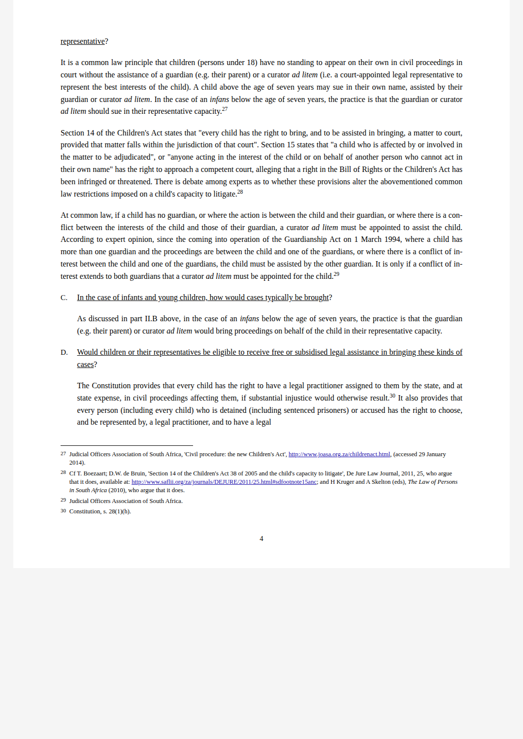representative?
It is a common law principle that children (persons under 18) have no standing to appear on their own in civil proceedings in court without the assistance of a guardian (e.g. their parent) or a curator ad litem (i.e. a court-appointed legal representative to represent the best interests of the child). A child above the age of seven years may sue in their own name, assisted by their guardian or curator ad litem. In the case of an infans below the age of seven years, the practice is that the guardian or curator ad litem should sue in their representative capacity.27
Section 14 of the Children's Act states that "every child has the right to bring, and to be assisted in bringing, a matter to court, provided that matter falls within the jurisdiction of that court". Section 15 states that "a child who is affected by or involved in the matter to be adjudicated", or "anyone acting in the interest of the child or on behalf of another person who cannot act in their own name" has the right to approach a competent court, alleging that a right in the Bill of Rights or the Children's Act has been infringed or threatened. There is debate among experts as to whether these provisions alter the abovementioned common law restrictions imposed on a child's capacity to litigate.28
At common law, if a child has no guardian, or where the action is between the child and their guardian, or where there is a conflict between the interests of the child and those of their guardian, a curator ad litem must be appointed to assist the child. According to expert opinion, since the coming into operation of the Guardianship Act on 1 March 1994, where a child has more than one guardian and the proceedings are between the child and one of the guardians, or where there is a conflict of interest between the child and one of the guardians, the child must be assisted by the other guardian. It is only if a conflict of interest extends to both guardians that a curator ad litem must be appointed for the child.29
C.
In the case of infants and young children, how would cases typically be brought?
As discussed in part II.B above, in the case of an infans below the age of seven years, the practice is that the guardian (e.g. their parent) or curator ad litem would bring proceedings on behalf of the child in their representative capacity.
D.
Would children or their representatives be eligible to receive free or subsidised legal assistance in bringing these kinds of cases?
The Constitution provides that every child has the right to have a legal practitioner assigned to them by the state, and at state expense, in civil proceedings affecting them, if substantial injustice would otherwise result.30 It also provides that every person (including every child) who is detained (including sentenced prisoners) or accused has the right to choose, and be represented by, a legal practitioner, and to have a legal
27 Judicial Officers Association of South Africa, 'Civil procedure: the new Children's Act', http://www.joasa.org.za/childrenact.html, (accessed 29 January 2014).
28 Cf T. Boezaart; D.W. de Bruin, 'Section 14 of the Children's Act 38 of 2005 and the child's capacity to litigate', De Jure Law Journal, 2011, 25, who argue that it does, available at: http://www.saflii.org/za/journals/DEJURE/2011/25.html#sdfootnote15anc; and H Kruger and A Skelton (eds), The Law of Persons in South Africa (2010), who argue that it does.
29 Judicial Officers Association of South Africa.
30 Constitution, s. 28(1)(h).
4